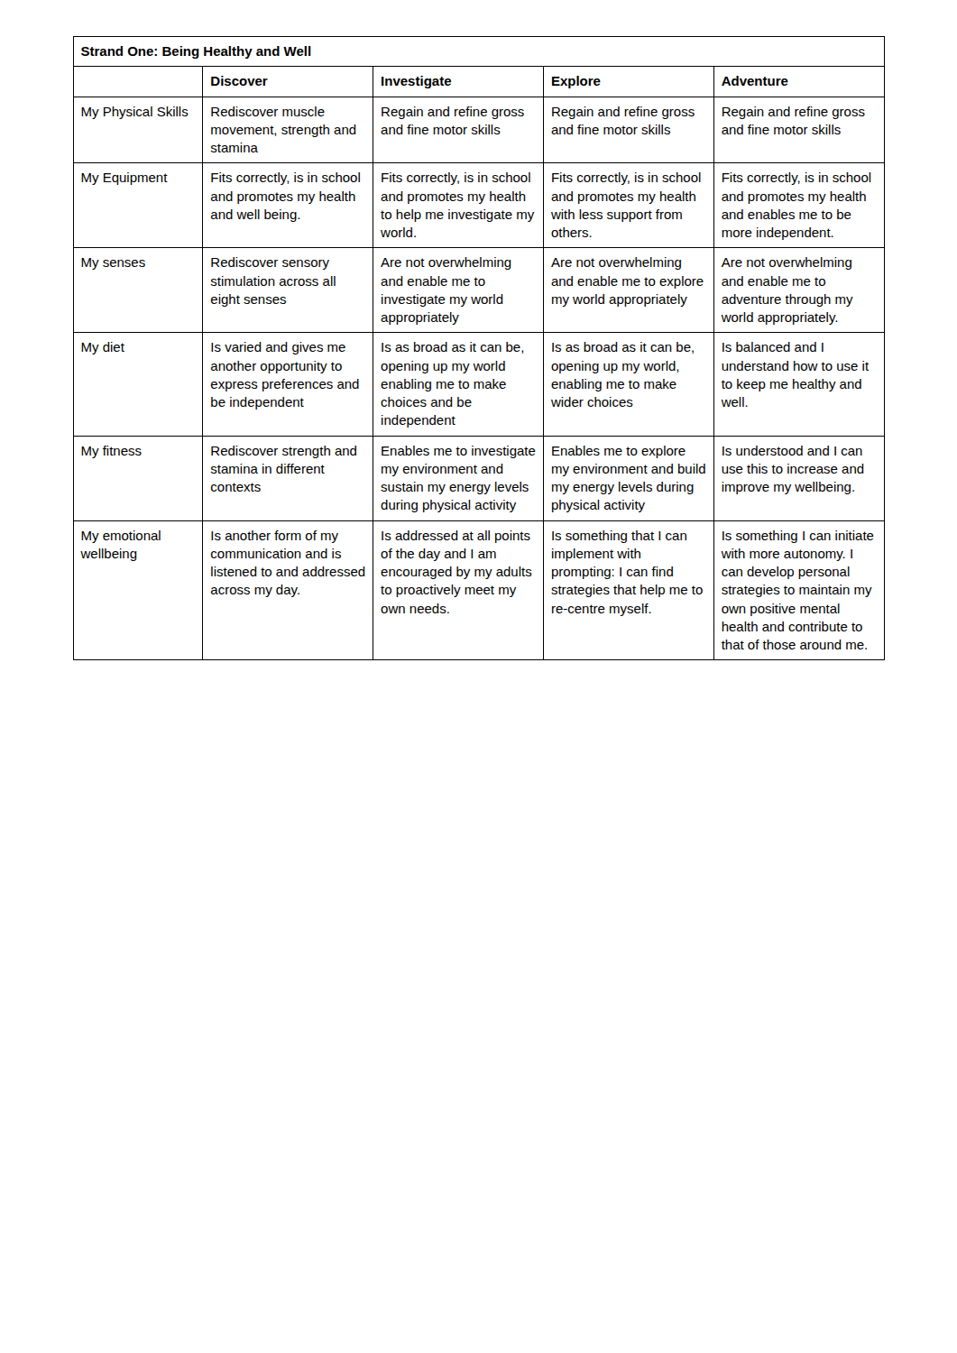Strand One: Being Healthy and Well
| | Discover | Investigate | Explore | Adventure |
| --- | --- | --- | --- | --- |
| My Physical Skills | Rediscover muscle movement, strength and stamina | Regain and refine gross and fine motor skills | Regain and refine gross and fine motor skills | Regain and refine gross and fine motor skills |
| My Equipment | Fits correctly, is in school and promotes my health and well being. | Fits correctly, is in school and promotes my health to help me investigate my world. | Fits correctly, is in school and promotes my health with less support from others. | Fits correctly, is in school and promotes my health and enables me to be more independent. |
| My senses | Rediscover sensory stimulation across all eight senses | Are not overwhelming and enable me to investigate my world appropriately | Are not overwhelming and enable me to explore my world appropriately | Are not overwhelming and enable me to adventure through my world appropriately. |
| My diet | Is varied and gives me another opportunity to express preferences and be independent | Is as broad as it can be, opening up my world enabling me to make choices and be independent | Is as broad as it can be, opening up my world, enabling me to make wider choices | Is balanced and I understand how to use it to keep me healthy and well. |
| My fitness | Rediscover strength and stamina in different contexts | Enables me to investigate my environment and sustain my energy levels during physical activity | Enables me to explore my environment and build my energy levels during physical activity | Is understood and I can use this to increase and improve my wellbeing. |
| My emotional wellbeing | Is another form of my communication and is listened to and addressed across my day. | Is addressed at all points of the day and I am encouraged by my adults to proactively meet my own needs. | Is something that I can implement with prompting: I can find strategies that help me to re-centre myself. | Is something I can initiate with more autonomy. I can develop personal strategies to maintain my own positive mental health and contribute to that of those around me. |